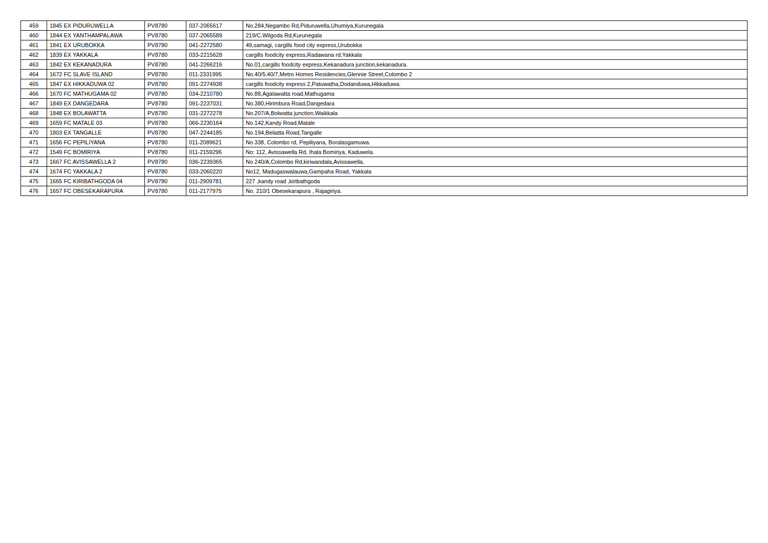| 459 | 1845 EX PIDURUWELLA | PV8780 | 037-2065617 | No.284,Negambo Rd,Piduruwella,Uhumiya,Kurunegala |
| 460 | 1844 EX YANTHAMPALAWA | PV8780 | 037-2065589 | 219/C,Wilgoda Rd,Kurunegala |
| 461 | 1841 EX URUBOKKA | PV8780 | 041-2272580 | 49,samagi, cargills food city express,Urubokka |
| 462 | 1839 EX YAKKALA | PV8780 | 033-2215628 | cargills foodcity express,Radawana rd,Yakkala |
| 463 | 1842 EX KEKANADURA | PV8780 | 041-2266216 | No.01,cargills foodcity express,Kekanadura junction,kekanadura. |
| 464 | 1672 FC SLAVE ISLAND | PV8780 | 011-2331995 | No.40/5,40/7,Metro Homes Residencies,Glennie Street,Colombo 2 |
| 465 | 1847 EX HIKKADUWA 02 | PV8780 | 091-2274938 | cargills foodcity express 2,Patuwatha,Dodanduwa,Hikkaduwa. |
| 466 | 1670 FC MATHUGAMA 02 | PV8780 | 034-2210780 | No.88,Agalawatta road,Mathugama |
| 467 | 1849 EX DANGEDARA | PV8780 | 091-2237031 | No.380,Hirimbura Road,Dangedara |
| 468 | 1848 EX BOLAWATTA | PV8780 | 031-2272278 | No.207/A,Bolwatta junction,Waikkala |
| 469 | 1659 FC MATALE 03 | PV8780 | 066-2230164 | No.142,Kandy Road,Matale |
| 470 | 1803 EX TANGALLE | PV8780 | 047-2244185 | No.194,Beliatta Road,Tangalle |
| 471 | 1656 FC PEPILIYANA | PV8780 | 011-2089621 | No 338, Colombo rd, Pepiliyana, Boralasgamuwa. |
| 472 | 1549 FC BOMIRIYA | PV8780 | 011-2159296 | No: 112, Avissawella Rd, Ihala Bomiriya, Kaduwela. |
| 473 | 1667 FC AVISSAWELLA 2 | PV8780 | 036-2239365 | No 240/A,Colombo Rd,kiriwandala,Avissawella. |
| 474 | 1674 FC YAKKALA 2 | PV8780 | 033-2060220 | No12, Madugaswalauwa,Gampaha Road, Yakkala |
| 475 | 1665 FC KIRIBATHGODA 04 | PV8780 | 011-2909781 | 227 ,kandy road ,kiribathgoda |
| 476 | 1657 FC OBESEKARAPURA | PV8780 | 011-2177975 | No. 210/1 Obesekarapura , Rajagiriya. |